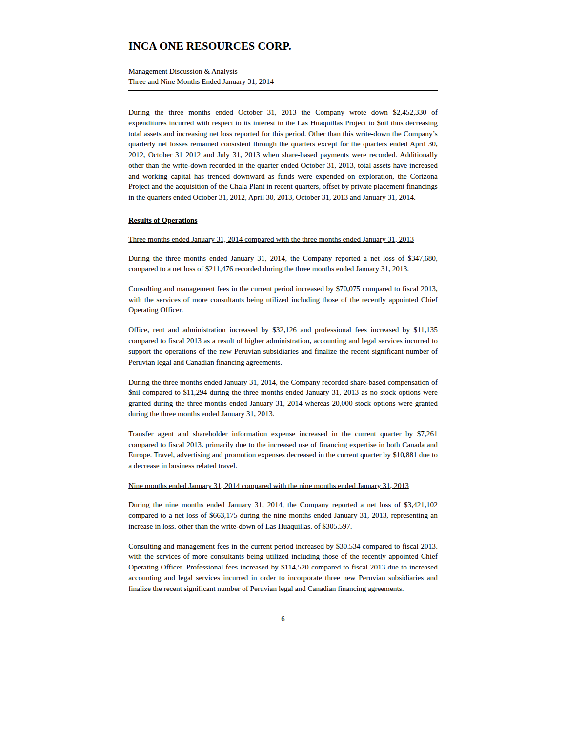INCA ONE RESOURCES CORP.
Management Discussion & Analysis
Three and Nine Months Ended January 31, 2014
During the three months ended October 31, 2013 the Company wrote down $2,452,330 of expenditures incurred with respect to its interest in the Las Huaquillas Project to $nil thus decreasing total assets and increasing net loss reported for this period. Other than this write-down the Company’s quarterly net losses remained consistent through the quarters except for the quarters ended April 30, 2012, October 31 2012 and July 31, 2013 when share-based payments were recorded. Additionally other than the write-down recorded in the quarter ended October 31, 2013, total assets have increased and working capital has trended downward as funds were expended on exploration, the Corizona Project and the acquisition of the Chala Plant in recent quarters, offset by private placement financings in the quarters ended October 31, 2012, April 30, 2013, October 31, 2013 and January 31, 2014.
Results of Operations
Three months ended January 31, 2014 compared with the three months ended January 31, 2013
During the three months ended January 31, 2014, the Company reported a net loss of $347,680, compared to a net loss of $211,476 recorded during the three months ended January 31, 2013.
Consulting and management fees in the current period increased by $70,075 compared to fiscal 2013, with the services of more consultants being utilized including those of the recently appointed Chief Operating Officer.
Office, rent and administration increased by $32,126 and professional fees increased by $11,135 compared to fiscal 2013 as a result of higher administration, accounting and legal services incurred to support the operations of the new Peruvian subsidiaries and finalize the recent significant number of Peruvian legal and Canadian financing agreements.
During the three months ended January 31, 2014, the Company recorded share-based compensation of $nil compared to $11,294 during the three months ended January 31, 2013 as no stock options were granted during the three months ended January 31, 2014 whereas 20,000 stock options were granted during the three months ended January 31, 2013.
Transfer agent and shareholder information expense increased in the current quarter by $7,261 compared to fiscal 2013, primarily due to the increased use of financing expertise in both Canada and Europe. Travel, advertising and promotion expenses decreased in the current quarter by $10,881 due to a decrease in business related travel.
Nine months ended January 31, 2014 compared with the nine months ended January 31, 2013
During the nine months ended January 31, 2014, the Company reported a net loss of $3,421,102 compared to a net loss of $663,175 during the nine months ended January 31, 2013, representing an increase in loss, other than the write-down of Las Huaquillas, of $305,597.
Consulting and management fees in the current period increased by $30,534 compared to fiscal 2013, with the services of more consultants being utilized including those of the recently appointed Chief Operating Officer. Professional fees increased by $114,520 compared to fiscal 2013 due to increased accounting and legal services incurred in order to incorporate three new Peruvian subsidiaries and finalize the recent significant number of Peruvian legal and Canadian financing agreements.
6